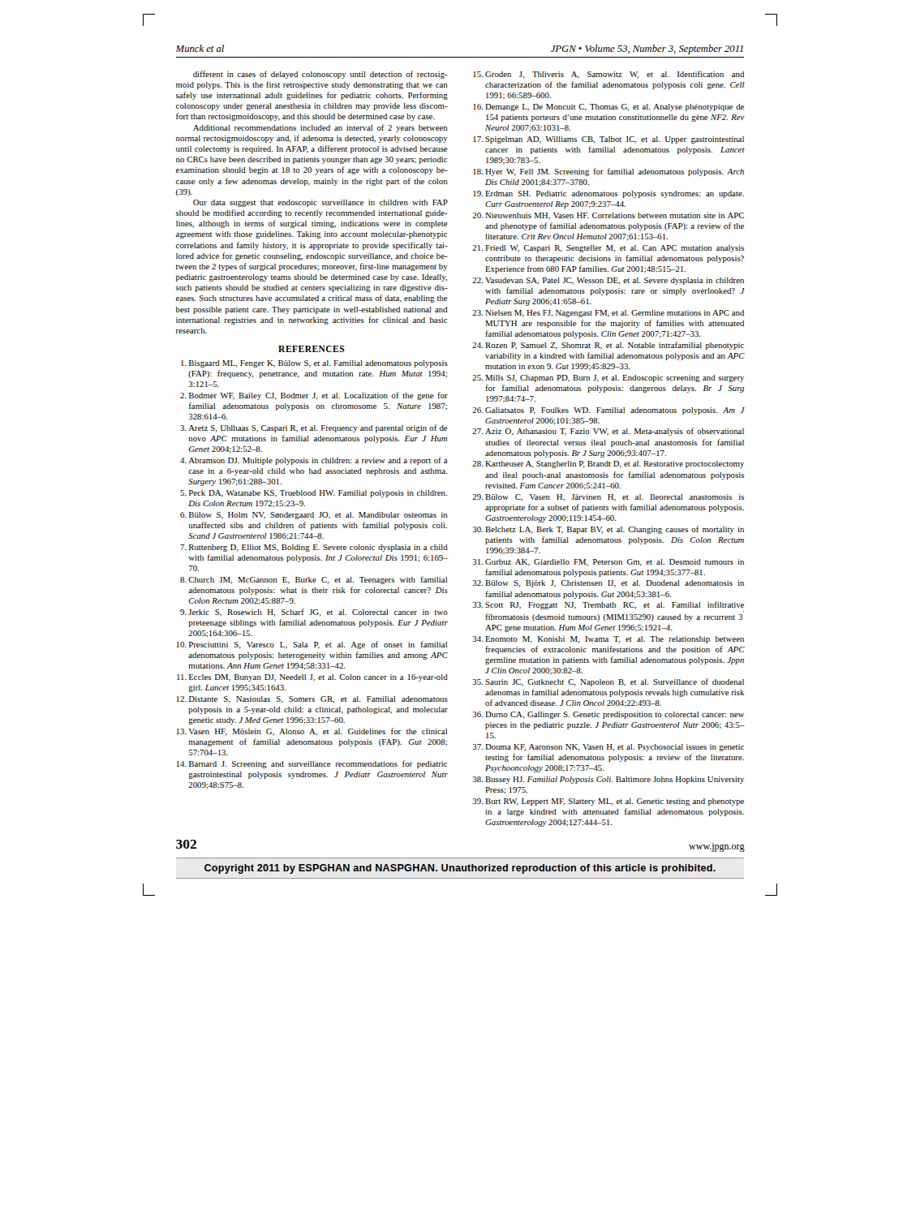Munck et al JPGN • Volume 53, Number 3, September 2011
different in cases of delayed colonoscopy until detection of rectosigmoid polyps. This is the first retrospective study demonstrating that we can safely use international adult guidelines for pediatric cohorts. Performing colonoscopy under general anesthesia in children may provide less discomfort than rectosigmoidoscopy, and this should be determined case by case.
Additional recommendations included an interval of 2 years between normal rectosigmoidoscopy and, if adenoma is detected, yearly colonoscopy until colectomy is required. In AFAP, a different protocol is advised because no CRCs have been described in patients younger than age 30 years; periodic examination should begin at 18 to 20 years of age with a colonoscopy because only a few adenomas develop, mainly in the right part of the colon (39).
Our data suggest that endoscopic surveillance in children with FAP should be modified according to recently recommended international guidelines, although in terms of surgical timing, indications were in complete agreement with those guidelines. Taking into account molecular-phenotypic correlations and family history, it is appropriate to provide specifically tailored advice for genetic counseling, endoscopic surveillance, and choice between the 2 types of surgical procedures; moreover, first-line management by pediatric gastroenterology teams should be determined case by case. Ideally, such patients should be studied at centers specializing in rare digestive diseases. Such structures have accumulated a critical mass of data, enabling the best possible patient care. They participate in well-established national and international registries and in networking activities for clinical and basic research.
REFERENCES
Bisgaard ML, Fenger K, Bülow S, et al. Familial adenomatous polyposis (FAP): frequency, penetrance, and mutation rate. Hum Mutat 1994; 3:121–5.
Bodmer WF, Bailey CJ, Bodmer J, et al. Localization of the gene for familial adenomatous polyposis on chromosome 5. Nature 1987; 328:614–6.
Aretz S, Uhlhaas S, Caspari R, et al. Frequency and parental origin of de novo APC mutations in familial adenomatous polyposis. Eur J Hum Genet 2004;12:52–8.
Abramson DJ. Multiple polyposis in children: a review and a report of a case in a 6-year-old child who had associated nephrosis and asthma. Surgery 1967;61:288–301.
Peck DA, Watanabe KS, Trueblood HW. Familial polyposis in children. Dis Colon Rectum 1972;15:23–9.
Bülow S, Holm NV, Søndergaard JO, et al. Mandibular osteomas in unaffected sibs and children of patients with familial polyposis coli. Scand J Gastroenterol 1986;21:744–8.
Ruttenberg D, Elliot MS, Bolding E. Severe colonic dysplasia in a child with familial adenomatous polyposis. Int J Colorectal Dis 1991; 6:169–70.
Church JM, McGannon E, Burke C, et al. Teenagers with familial adenomatous polyposis: what is their risk for colorectal cancer? Dis Colon Rectum 2002;45:887–9.
Jerkic S, Rosewich H, Scharf JG, et al. Colorectal cancer in two preteenage siblings with familial adenomatous polyposis. Eur J Pediatr 2005;164:306–15.
Presciuttini S, Varesco L, Sala P, et al. Age of onset in familial adenomatous polyposis: heterogeneity within families and among APC mutations. Ann Hum Genet 1994;58:331–42.
Eccles DM, Bunyan DJ, Needell J, et al. Colon cancer in a 16-year-old girl. Lancet 1995;345:1643.
Distante S, Nasioulas S, Somers GR, et al. Familial adenomatous polyposis in a 5-year-old child: a clinical, pathological, and molecular genetic study. J Med Genet 1996;33:157–60.
Vasen HF, Möslein G, Alonso A, et al. Guidelines for the clinical management of familial adenomatous polyposis (FAP). Gut 2008; 57:704–13.
Barnard J. Screening and surveillance recommendations for pediatric gastrointestinal polyposis syndromes. J Pediatr Gastroenterol Nutr 2009;48:S75–8.
Groden J, Thliveris A, Samowitz W, et al. Identification and characterization of the familial adenomatous polyposis coli gene. Cell 1991; 66:589–600.
Demange L, De Moncuit C, Thomas G, et al. Analyse phénotypique de 154 patients porteurs d’une mutation constitutionnelle du gène NF2. Rev Neurol 2007;63:1031–8.
Spigelman AD, Williams CB, Talbot IC, et al. Upper gastrointestinal cancer in patients with familial adenomatous polyposis. Lancet 1989;30:783–5.
Hyer W, Fell JM. Screening for familial adenomatous polyposis. Arch Dis Child 2001;84:377–3780.
Erdman SH. Pediatric adenomatous polyposis syndromes: an update. Curr Gastroenterol Rep 2007;9:237–44.
Nieuwenhuis MH, Vasen HF. Correlations between mutation site in APC and phenotype of familial adenomatous polyposis (FAP): a review of the literature. Crit Rev Oncol Hematol 2007;61:153–61.
Friedl W, Caspari R, Sengteller M, et al. Can APC mutation analysis contribute to therapeutic decisions in familial adenomatous polyposis? Experience from 680 FAP families. Gut 2001;48:515–21.
Vasudevan SA, Patel JC, Wesson DE, et al. Severe dysplasia in children with familial adenomatous polyposis: rare or simply overlooked? J Pediatr Surg 2006;41:658–61.
Nielsen M, Hes FJ, Nagengast FM, et al. Germline mutations in APC and MUTYH are responsible for the majority of families with attenuated familial adenomatous polyposis. Clin Genet 2007;71:427–33.
Rozen P, Samuel Z, Shomrat R, et al. Notable intrafamilial phenotypic variability in a kindred with familial adenomatous polyposis and an APC mutation in exon 9. Gut 1999;45:829–33.
Mills SJ, Chapman PD, Burn J, et al. Endoscopic screening and surgery for familial adenomatous polyposis: dangerous delays. Br J Surg 1997;84:74–7.
Galiatsatos P, Foulkes WD. Familial adenomatous polyposis. Am J Gastroenterol 2006;101:385–98.
Aziz O, Athanasiou T, Fazio VW, et al. Meta-analysis of observational studies of ileorectal versus ileal pouch-anal anastomosis for familial adenomatous polyposis. Br J Surg 2006;93:407–17.
Kartheuser A, Stangherlin P, Brandt D, et al. Restorative proctocolectomy and ileal pouch-anal anastomosis for familial adenomatous polyposis revisited. Fam Cancer 2006;5:241–60.
Bülow C, Vasen H, Järvinen H, et al. Ileorectal anastomosis is appropriate for a subset of patients with familial adenomatous polyposis. Gastroenterology 2000;119:1454–60.
Belchetz LA, Berk T, Bapat BV, et al. Changing causes of mortality in patients with familial adenomatous polyposis. Dis Colon Rectum 1996;39:384–7.
Gurbuz AK, Giardiello FM, Peterson Gm, et al. Desmoid tumours in familial adenomatous polyposis patients. Gut 1994;35:377–81.
Bülow S, Björk J, Christensen IJ, et al. Duodenal adenomatosis in familial adenomatous polyposis. Gut 2004;53:381–6.
Scott RJ, Froggatt NJ, Trembath RC, et al. Familial infiltrative fibromatosis (desmoid tumours) (MIM135290) caused by a recurrent 3′ APC gene mutation. Hum Mol Genet 1996;5:1921–4.
Enomoto M, Konishi M, Iwama T, et al. The relationship between frequencies of extracolonic manifestations and the position of APC germline mutation in patients with familial adenomatous polyposis. Jppn J Clin Oncol 2000;30:82–8.
Saurin JC, Gutknecht C, Napoleon B, et al. Surveillance of duodenal adenomas in familial adenomatous polyposis reveals high cumulative risk of advanced disease. J Clin Oncol 2004;22:493–8.
Durno CA, Gallinger S. Genetic predisposition to colorectal cancer: new pieces in the pediatric puzzle. J Pediatr Gastroenterol Nutr 2006; 43:5–15.
Douma KF, Aaronson NK, Vasen H, et al. Psychosocial issues in genetic testing for familial adenomatous polyposis: a review of the literature. Psychooncology 2008;17:737–45.
Bussey HJ. Familial Polyposis Coli. Baltimore Johns Hopkins University Press; 1975.
Burt RW, Leppert MF, Slattery ML, et al. Genetic testing and phenotype in a large kindred with attenuated familial adenomatous polyposis. Gastroenterology 2004;127:444–51.
302 www.jpgn.org
Copyright 2011 by ESPGHAN and NASPGHAN. Unauthorized reproduction of this article is prohibited.